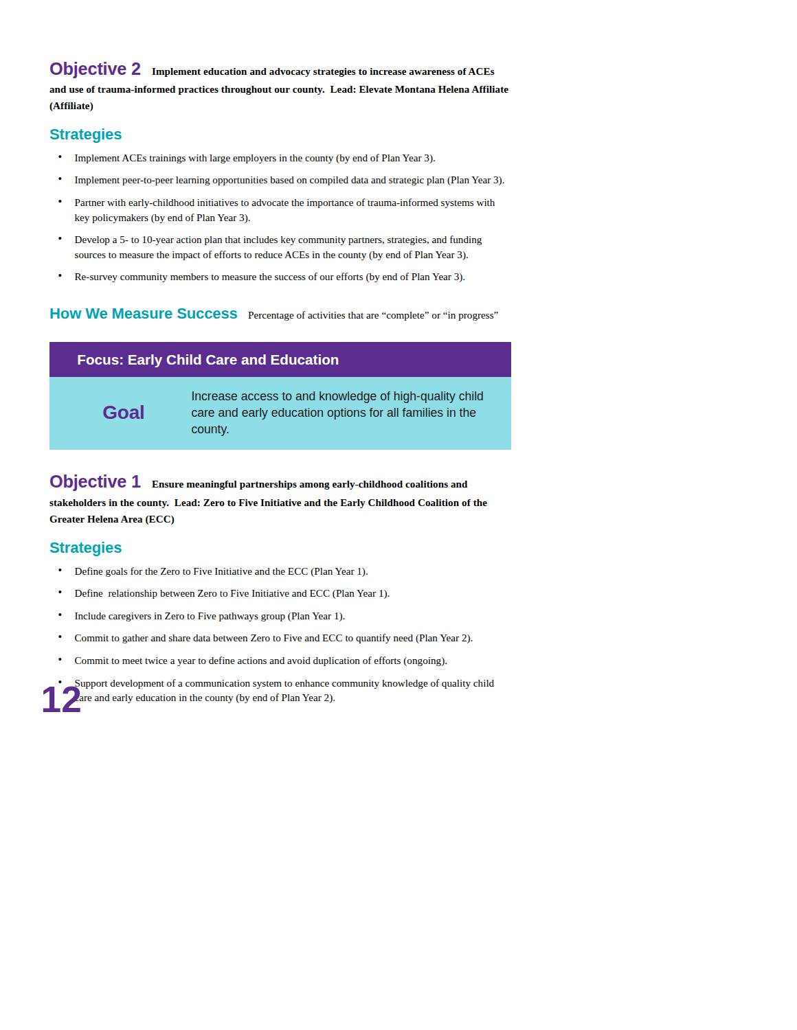Objective 2 Implement education and advocacy strategies to increase awareness of ACEs and use of trauma-informed practices throughout our county. Lead: Elevate Montana Helena Affiliate (Affiliate)
Strategies
Implement ACEs trainings with large employers in the county (by end of Plan Year 3).
Implement peer-to-peer learning opportunities based on compiled data and strategic plan (Plan Year 3).
Partner with early-childhood initiatives to advocate the importance of trauma-informed systems with key policymakers (by end of Plan Year 3).
Develop a 5- to 10-year action plan that includes key community partners, strategies, and funding sources to measure the impact of efforts to reduce ACEs in the county (by end of Plan Year 3).
Re-survey community members to measure the success of our efforts (by end of Plan Year 3).
How We Measure Success Percentage of activities that are “complete” or “in progress”
Focus: Early Child Care and Education
Goal
Increase access to and knowledge of high-quality child care and early education options for all families in the county.
Objective 1 Ensure meaningful partnerships among early-childhood coalitions and stakeholders in the county. Lead: Zero to Five Initiative and the Early Childhood Coalition of the Greater Helena Area (ECC)
Strategies
Define goals for the Zero to Five Initiative and the ECC (Plan Year 1).
Define relationship between Zero to Five Initiative and ECC (Plan Year 1).
Include caregivers in Zero to Five pathways group (Plan Year 1).
Commit to gather and share data between Zero to Five and ECC to quantify need (Plan Year 2).
Commit to meet twice a year to define actions and avoid duplication of efforts (ongoing).
Support development of a communication system to enhance community knowledge of quality child care and early education in the county (by end of Plan Year 2).
12